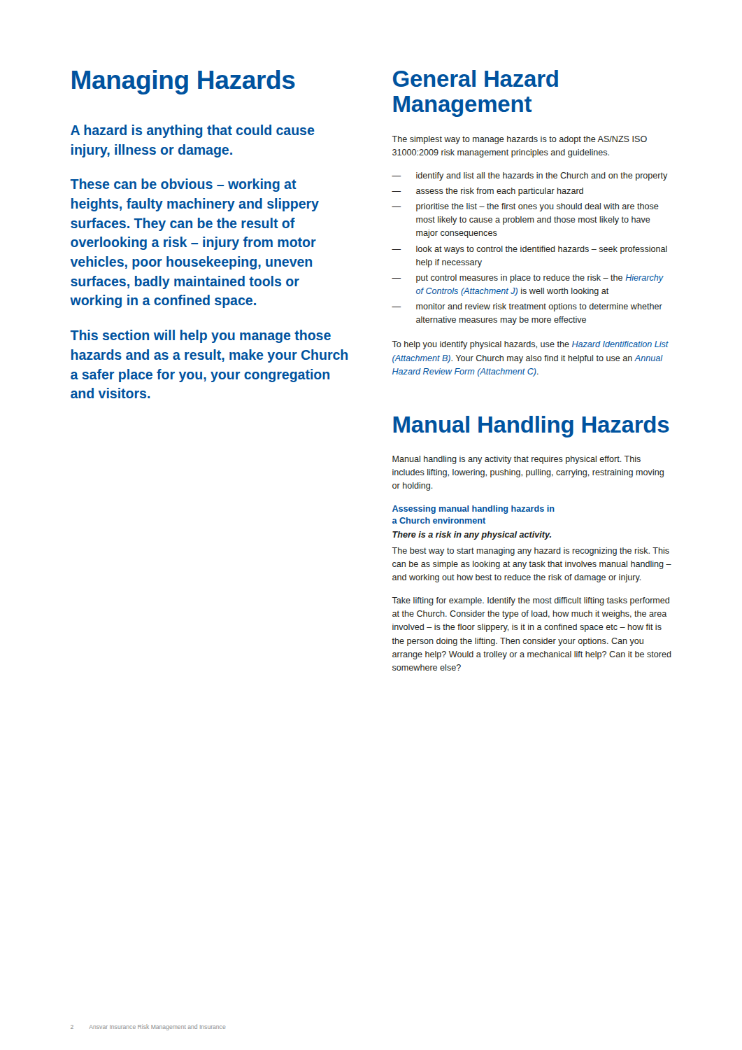Managing Hazards
A hazard is anything that could cause injury, illness or damage.
These can be obvious – working at heights, faulty machinery and slippery surfaces. They can be the result of overlooking a risk – injury from motor vehicles, poor housekeeping, uneven surfaces, badly maintained tools or working in a confined space.
This section will help you manage those hazards and as a result, make your Church a safer place for you, your congregation and visitors.
General Hazard Management
The simplest way to manage hazards is to adopt the AS/NZS ISO 31000:2009 risk management principles and guidelines.
identify and list all the hazards in the Church and on the property
assess the risk from each particular hazard
prioritise the list – the first ones you should deal with are those most likely to cause a problem and those most likely to have major consequences
look at ways to control the identified hazards – seek professional help if necessary
put control measures in place to reduce the risk – the Hierarchy of Controls (Attachment J) is well worth looking at
monitor and review risk treatment options to determine whether alternative measures may be more effective
To help you identify physical hazards, use the Hazard Identification List (Attachment B). Your Church may also find it helpful to use an Annual Hazard Review Form (Attachment C).
Manual Handling Hazards
Manual handling is any activity that requires physical effort. This includes lifting, lowering, pushing, pulling, carrying, restraining moving or holding.
Assessing manual handling hazards in
a Church environment
There is a risk in any physical activity.
The best way to start managing any hazard is recognizing the risk. This can be as simple as looking at any task that involves manual handling – and working out how best to reduce the risk of damage or injury.
Take lifting for example. Identify the most difficult lifting tasks performed at the Church. Consider the type of load, how much it weighs, the area involved – is the floor slippery, is it in a confined space etc – how fit is the person doing the lifting. Then consider your options. Can you arrange help? Would a trolley or a mechanical lift help? Can it be stored somewhere else?
2 Ansvar Insurance Risk Management and Insurance